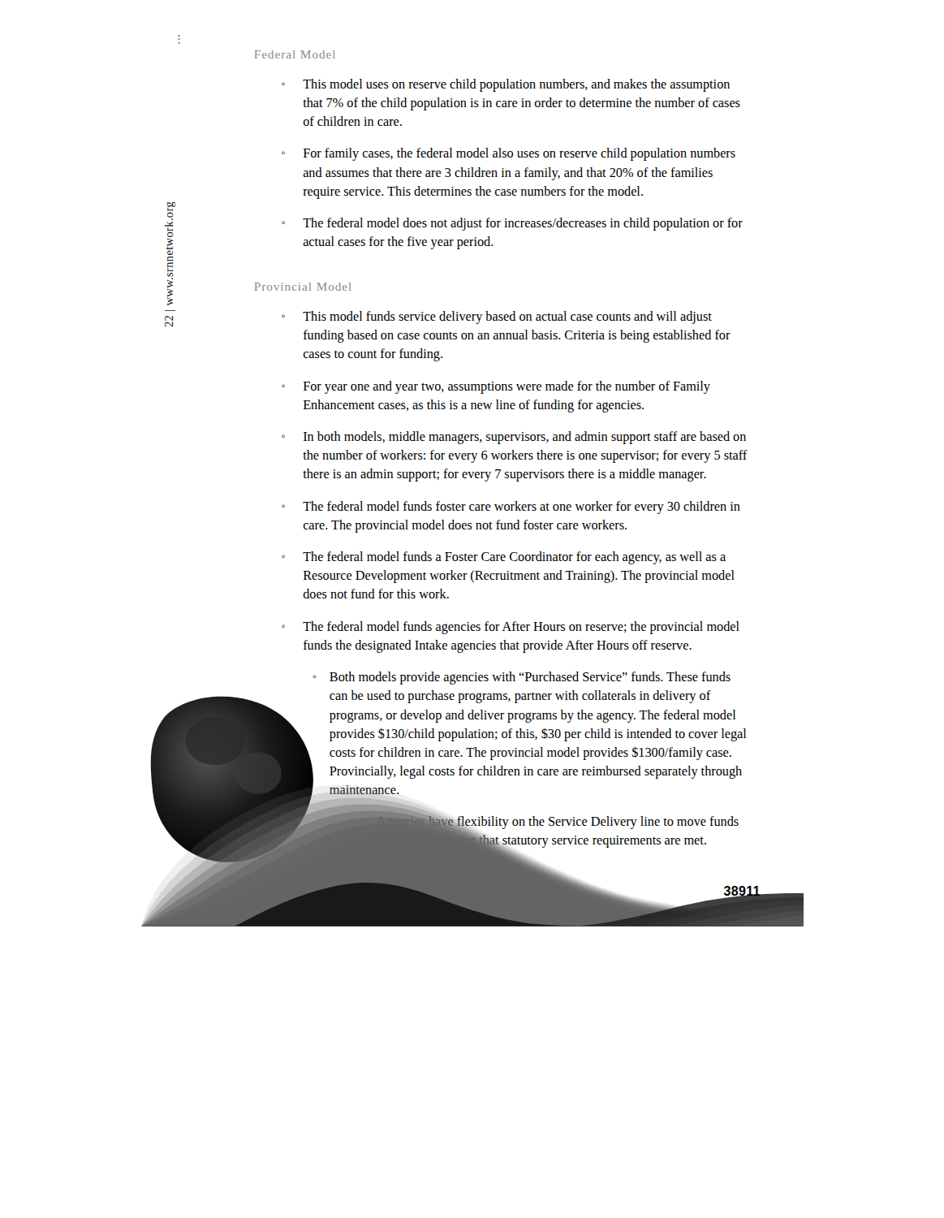⋮
22 | www.srnnetwork.org
Federal Model
This model uses on reserve child population numbers, and makes the assumption that 7% of the child population is in care in order to determine the number of cases of children in care.
For family cases, the federal model also uses on reserve child population numbers and assumes that there are 3 children in a family, and that 20% of the families require service. This determines the case numbers for the model.
The federal model does not adjust for increases/decreases in child population or for actual cases for the five year period.
Provincial Model
This model funds service delivery based on actual case counts and will adjust funding based on case counts on an annual basis. Criteria is being established for cases to count for funding.
For year one and year two, assumptions were made for the number of Family Enhancement cases, as this is a new line of funding for agencies.
In both models, middle managers, supervisors, and admin support staff are based on the number of workers: for every 6 workers there is one supervisor; for every 5 staff there is an admin support; for every 7 supervisors there is a middle manager.
The federal model funds foster care workers at one worker for every 30 children in care. The provincial model does not fund foster care workers.
The federal model funds a Foster Care Coordinator for each agency, as well as a Resource Development worker (Recruitment and Training). The provincial model does not fund for this work.
The federal model funds agencies for After Hours on reserve; the provincial model funds the designated Intake agencies that provide After Hours off reserve.
Both models provide agencies with “Purchased Service” funds. These funds can be used to purchase programs, partner with collaterals in delivery of programs, or develop and deliver programs by the agency. The federal model provides $130/child population; of this, $30 per child is intended to cover legal costs for children in care. The provincial model provides $1300/family case. Provincially, legal costs for children in care are reimbursed separately through maintenance.
Agencies have flexibility on the Service Delivery line to move funds subject to ensuring that statutory service requirements are met.
38911